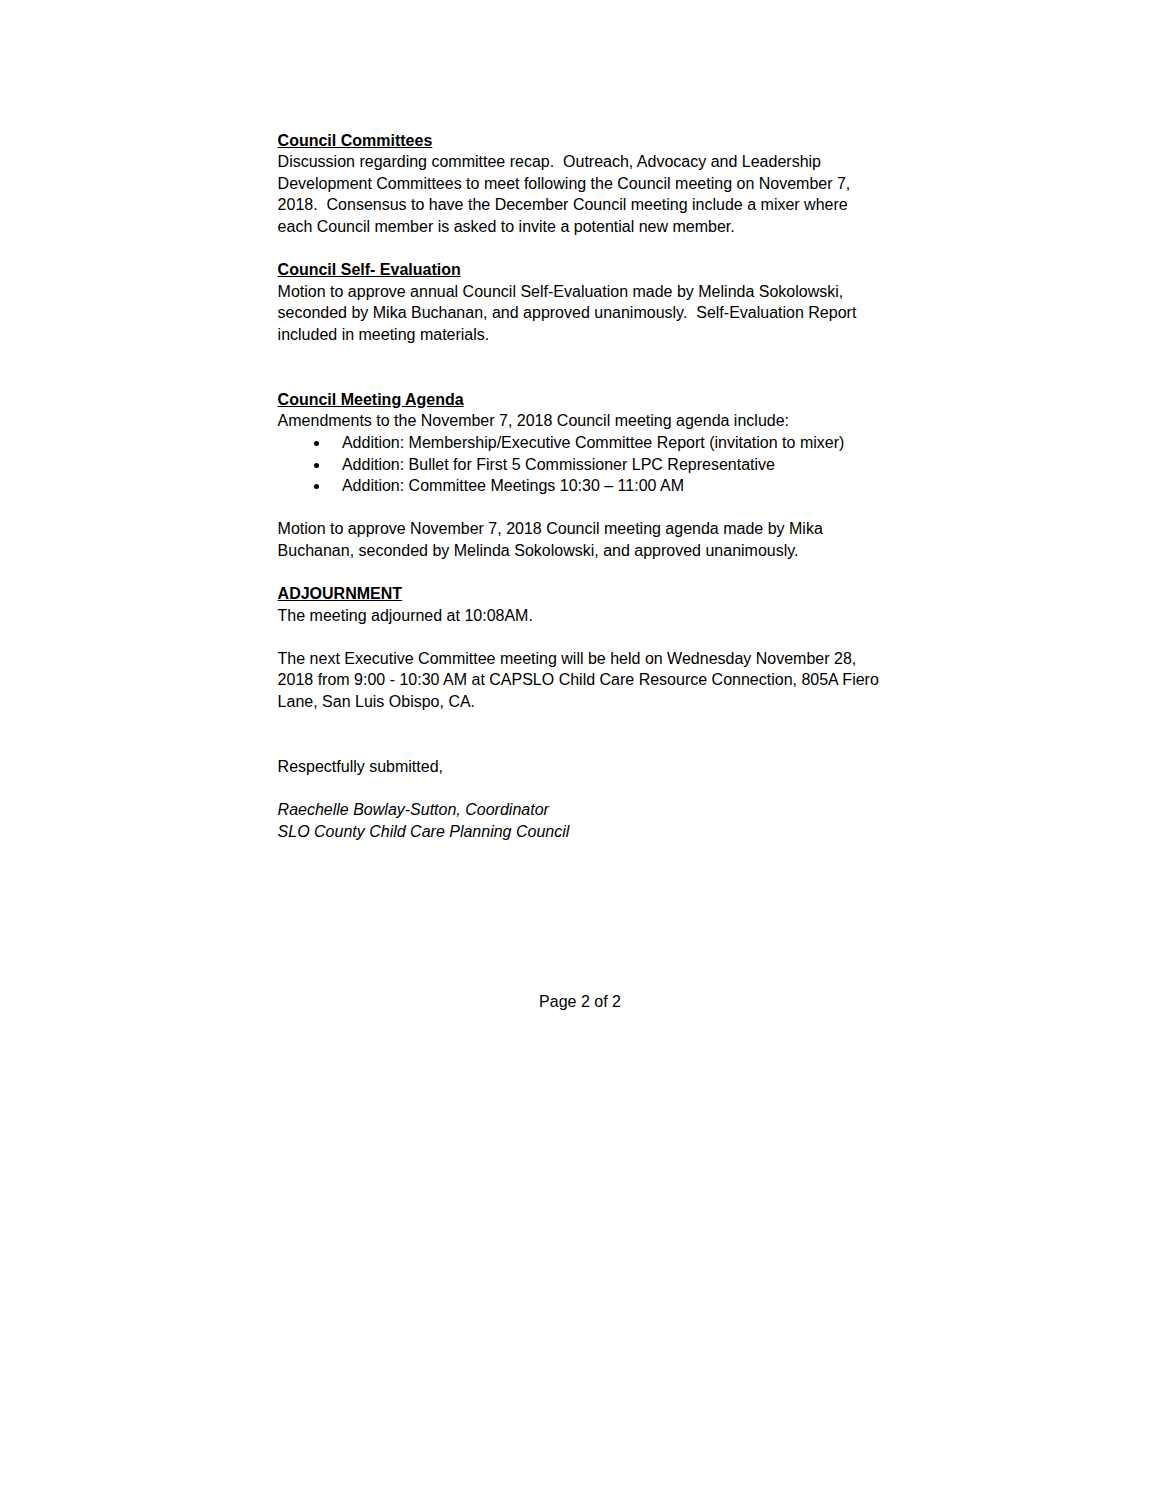Council Committees
Discussion regarding committee recap. Outreach, Advocacy and Leadership Development Committees to meet following the Council meeting on November 7, 2018. Consensus to have the December Council meeting include a mixer where each Council member is asked to invite a potential new member.
Council Self- Evaluation
Motion to approve annual Council Self-Evaluation made by Melinda Sokolowski, seconded by Mika Buchanan, and approved unanimously. Self-Evaluation Report included in meeting materials.
Council Meeting Agenda
Amendments to the November 7, 2018 Council meeting agenda include:
Addition: Membership/Executive Committee Report (invitation to mixer)
Addition: Bullet for First 5 Commissioner LPC Representative
Addition: Committee Meetings 10:30 – 11:00 AM
Motion to approve November 7, 2018 Council meeting agenda made by Mika Buchanan, seconded by Melinda Sokolowski, and approved unanimously.
ADJOURNMENT
The meeting adjourned at 10:08AM.
The next Executive Committee meeting will be held on Wednesday November 28, 2018 from 9:00 - 10:30 AM at CAPSLO Child Care Resource Connection, 805A Fiero Lane, San Luis Obispo, CA.
Respectfully submitted,
Raechelle Bowlay-Sutton, Coordinator
SLO County Child Care Planning Council
Page 2 of 2